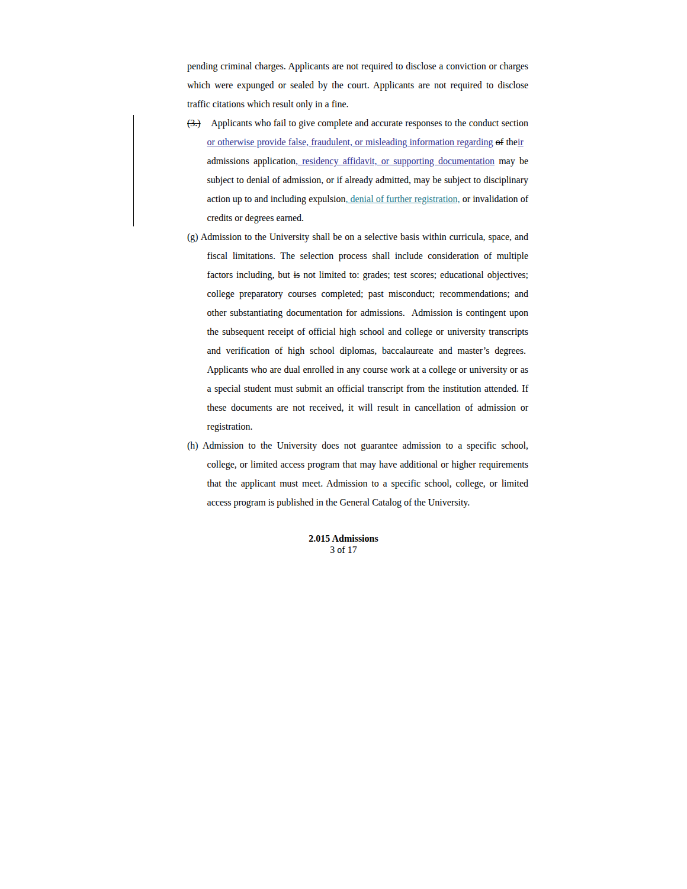pending criminal charges. Applicants are not required to disclose a conviction or charges which were expunged or sealed by the court. Applicants are not required to disclose traffic citations which result only in a fine.
(3.) Applicants who fail to give complete and accurate responses to the conduct section or otherwise provide false, fraudulent, or misleading information regarding of their admissions application, residency affidavit, or supporting documentation may be subject to denial of admission, or if already admitted, may be subject to disciplinary action up to and including expulsion, denial of further registration, or invalidation of credits or degrees earned.
(g) Admission to the University shall be on a selective basis within curricula, space, and fiscal limitations. The selection process shall include consideration of multiple factors including, but is not limited to: grades; test scores; educational objectives; college preparatory courses completed; past misconduct; recommendations; and other substantiating documentation for admissions. Admission is contingent upon the subsequent receipt of official high school and college or university transcripts and verification of high school diplomas, baccalaureate and master’s degrees. Applicants who are dual enrolled in any course work at a college or university or as a special student must submit an official transcript from the institution attended. If these documents are not received, it will result in cancellation of admission or registration.
(h) Admission to the University does not guarantee admission to a specific school, college, or limited access program that may have additional or higher requirements that the applicant must meet. Admission to a specific school, college, or limited access program is published in the General Catalog of the University.
2.015 Admissions
3 of 17